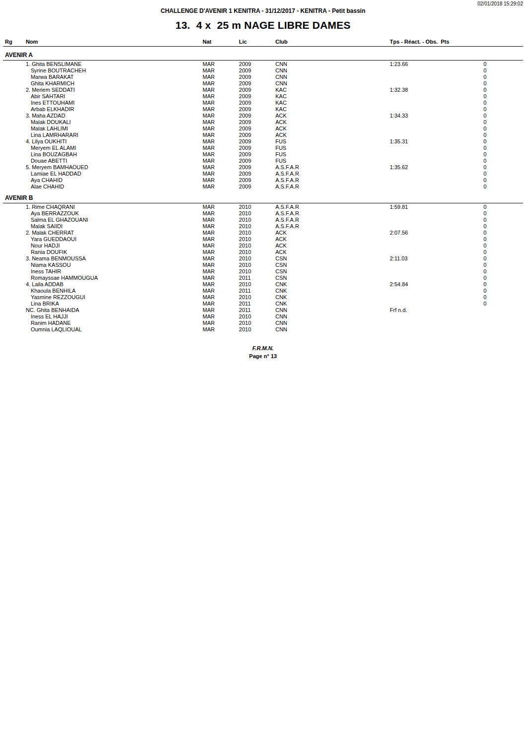02/01/2018 15:29:02
CHALLENGE D'AVENIR 1 KENITRA - 31/12/2017 - KENITRA - Petit bassin
13. 4 x 25 m NAGE LIBRE DAMES
| Rg | Nom | Nat | Lic | Club | Tps - Réact. - Obs. Pts | |
| --- | --- | --- | --- | --- | --- | --- |
| AVENIR A |
| | 1. Ghita BENSLIMANE | MAR | 2009 | CNN | 1:23.66 | 0 |
| | Syrine BOUTRACHEH | MAR | 2009 | CNN | | 0 |
| | Marwa BARAKAT | MAR | 2009 | CNN | | 0 |
| | Ghita KHARMICH | MAR | 2009 | CNN | | 0 |
| | 2. Meriem SEDDATI | MAR | 2009 | KAC | 1:32.38 | 0 |
| | Abir SAHTARI | MAR | 2009 | KAC | | 0 |
| | Ines ETTOUHAMI | MAR | 2009 | KAC | | 0 |
| | Arbab ELKHADIR | MAR | 2009 | KAC | | 0 |
| | 3. Maha AZDAD | MAR | 2009 | ACK | 1:34.33 | 0 |
| | Malak DOUKALI | MAR | 2009 | ACK | | 0 |
| | Malak LAHLIMI | MAR | 2009 | ACK | | 0 |
| | Lina LAMRHARARI | MAR | 2009 | ACK | | 0 |
| | 4. Lilya OUKHITI | MAR | 2009 | FUS | 1:35.31 | 0 |
| | Meryem EL ALAMI | MAR | 2009 | FUS | | 0 |
| | Lina BOUZAGBAH | MAR | 2009 | FUS | | 0 |
| | Douae ABETTI | MAR | 2009 | FUS | | 0 |
| | 5. Meryem BAMHAOUED | MAR | 2009 | A.S.F.A.R | 1:35.62 | 0 |
| | Lamiae EL HADDAD | MAR | 2009 | A.S.F.A.R | | 0 |
| | Aya CHAHID | MAR | 2009 | A.S.F.A.R | | 0 |
| | Alae CHAHID | MAR | 2009 | A.S.F.A.R | | 0 |
| AVENIR B |
| | 1. Rime CHAQRANI | MAR | 2010 | A.S.F.A.R | 1:59.81 | 0 |
| | Aya BERRAZZOUK | MAR | 2010 | A.S.F.A.R | | 0 |
| | Salma EL GHAZOUANI | MAR | 2010 | A.S.F.A.R | | 0 |
| | Malak SAIIDI | MAR | 2010 | A.S.F.A.R | | 0 |
| | 2. Malak CHERRAT | MAR | 2010 | ACK | 2:07.56 | 0 |
| | Yara GUEDDAOUI | MAR | 2010 | ACK | | 0 |
| | Nour HADJI | MAR | 2010 | ACK | | 0 |
| | Rania DOUFIK | MAR | 2010 | ACK | | 0 |
| | 3. Neama BENMOUSSA | MAR | 2010 | CSN | 2:11.03 | 0 |
| | Niama KASSOU | MAR | 2010 | CSN | | 0 |
| | Iness TAHIR | MAR | 2010 | CSN | | 0 |
| | Romayssae HAMMOUGUA | MAR | 2011 | CSN | | 0 |
| | 4. Laila ADDAB | MAR | 2010 | CNK | 2:54.84 | 0 |
| | Khaoula BENHILA | MAR | 2011 | CNK | | 0 |
| | Yasmine REZZOUGUI | MAR | 2010 | CNK | | 0 |
| | Lina BRIKA | MAR | 2011 | CNK | | 0 |
| | NC. Ghita BENHAIDA | MAR | 2011 | CNN | Frf n.d. | |
| | Iness EL HAJJI | MAR | 2010 | CNN | | |
| | Ranim HADANE | MAR | 2010 | CNN | | |
| | Oumnia LAQLIOUAL | MAR | 2010 | CNN | | |
F.R.M.N.
Page n° 13